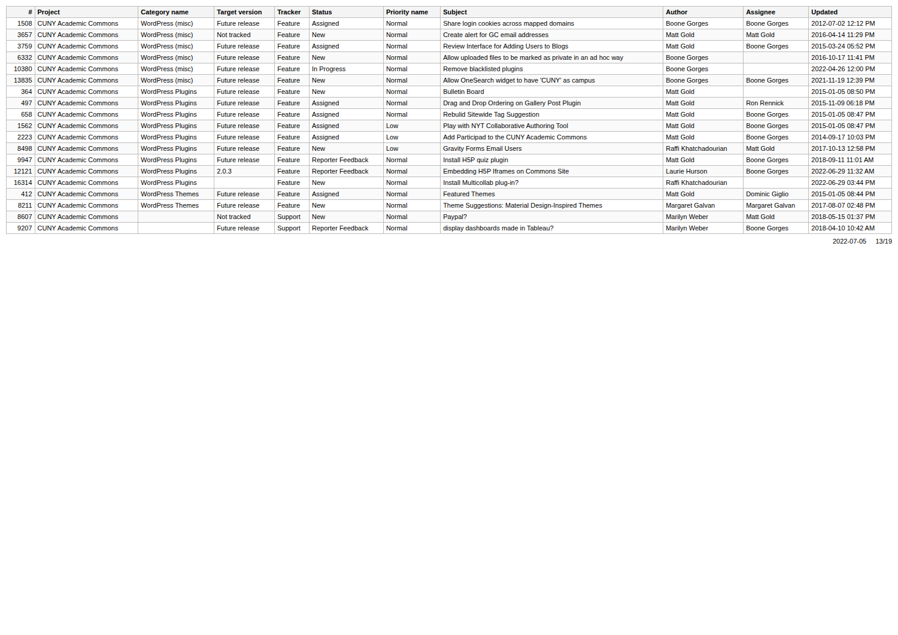| # | Project | Category name | Target version | Tracker | Status | Priority name | Subject | Author | Assignee | Updated |
| --- | --- | --- | --- | --- | --- | --- | --- | --- | --- | --- |
| 1508 | CUNY Academic Commons | WordPress (misc) | Future release | Feature | Assigned | Normal | Share login cookies across mapped domains | Boone Gorges | Boone Gorges | 2012-07-02 12:12 PM |
| 3657 | CUNY Academic Commons | WordPress (misc) | Not tracked | Feature | New | Normal | Create alert for GC email addresses | Matt Gold | Matt Gold | 2016-04-14 11:29 PM |
| 3759 | CUNY Academic Commons | WordPress (misc) | Future release | Feature | Assigned | Normal | Review Interface for Adding Users to Blogs | Matt Gold | Boone Gorges | 2015-03-24 05:52 PM |
| 6332 | CUNY Academic Commons | WordPress (misc) | Future release | Feature | New | Normal | Allow uploaded files to be marked as private in an ad hoc way | Boone Gorges | | 2016-10-17 11:41 PM |
| 10380 | CUNY Academic Commons | WordPress (misc) | Future release | Feature | In Progress | Normal | Remove blacklisted plugins | Boone Gorges | | 2022-04-26 12:00 PM |
| 13835 | CUNY Academic Commons | WordPress (misc) | Future release | Feature | New | Normal | Allow OneSearch widget to have 'CUNY' as campus | Boone Gorges | Boone Gorges | 2021-11-19 12:39 PM |
| 364 | CUNY Academic Commons | WordPress Plugins | Future release | Feature | New | Normal | Bulletin Board | Matt Gold | | 2015-01-05 08:50 PM |
| 497 | CUNY Academic Commons | WordPress Plugins | Future release | Feature | Assigned | Normal | Drag and Drop Ordering on Gallery Post Plugin | Matt Gold | Ron Rennick | 2015-11-09 06:18 PM |
| 658 | CUNY Academic Commons | WordPress Plugins | Future release | Feature | Assigned | Normal | Rebulid Sitewide Tag Suggestion | Matt Gold | Boone Gorges | 2015-01-05 08:47 PM |
| 1562 | CUNY Academic Commons | WordPress Plugins | Future release | Feature | Assigned | Low | Play with NYT Collaborative Authoring Tool | Matt Gold | Boone Gorges | 2015-01-05 08:47 PM |
| 2223 | CUNY Academic Commons | WordPress Plugins | Future release | Feature | Assigned | Low | Add Participad to the CUNY Academic Commons | Matt Gold | Boone Gorges | 2014-09-17 10:03 PM |
| 8498 | CUNY Academic Commons | WordPress Plugins | Future release | Feature | New | Low | Gravity Forms Email Users | Raffi Khatchadourian | Matt Gold | 2017-10-13 12:58 PM |
| 9947 | CUNY Academic Commons | WordPress Plugins | Future release | Feature | Reporter Feedback | Normal | Install H5P quiz plugin | Matt Gold | Boone Gorges | 2018-09-11 11:01 AM |
| 12121 | CUNY Academic Commons | WordPress Plugins | 2.0.3 | Feature | Reporter Feedback | Normal | Embedding H5P Iframes on Commons Site | Laurie Hurson | Boone Gorges | 2022-06-29 11:32 AM |
| 16314 | CUNY Academic Commons | WordPress Plugins | | Feature | New | Normal | Install Multicollab plug-in? | Raffi Khatchadourian | | 2022-06-29 03:44 PM |
| 412 | CUNY Academic Commons | WordPress Themes | Future release | Feature | Assigned | Normal | Featured Themes | Matt Gold | Dominic Giglio | 2015-01-05 08:44 PM |
| 8211 | CUNY Academic Commons | WordPress Themes | Future release | Feature | New | Normal | Theme Suggestions: Material Design-Inspired Themes | Margaret Galvan | Margaret Galvan | 2017-08-07 02:48 PM |
| 8607 | CUNY Academic Commons | | Not tracked | Support | New | Normal | Paypal? | Marilyn Weber | Matt Gold | 2018-05-15 01:37 PM |
| 9207 | CUNY Academic Commons | | Future release | Support | Reporter Feedback | Normal | display dashboards made in Tableau? | Marilyn Weber | Boone Gorges | 2018-04-10 10:42 AM |
2022-07-05 13/19